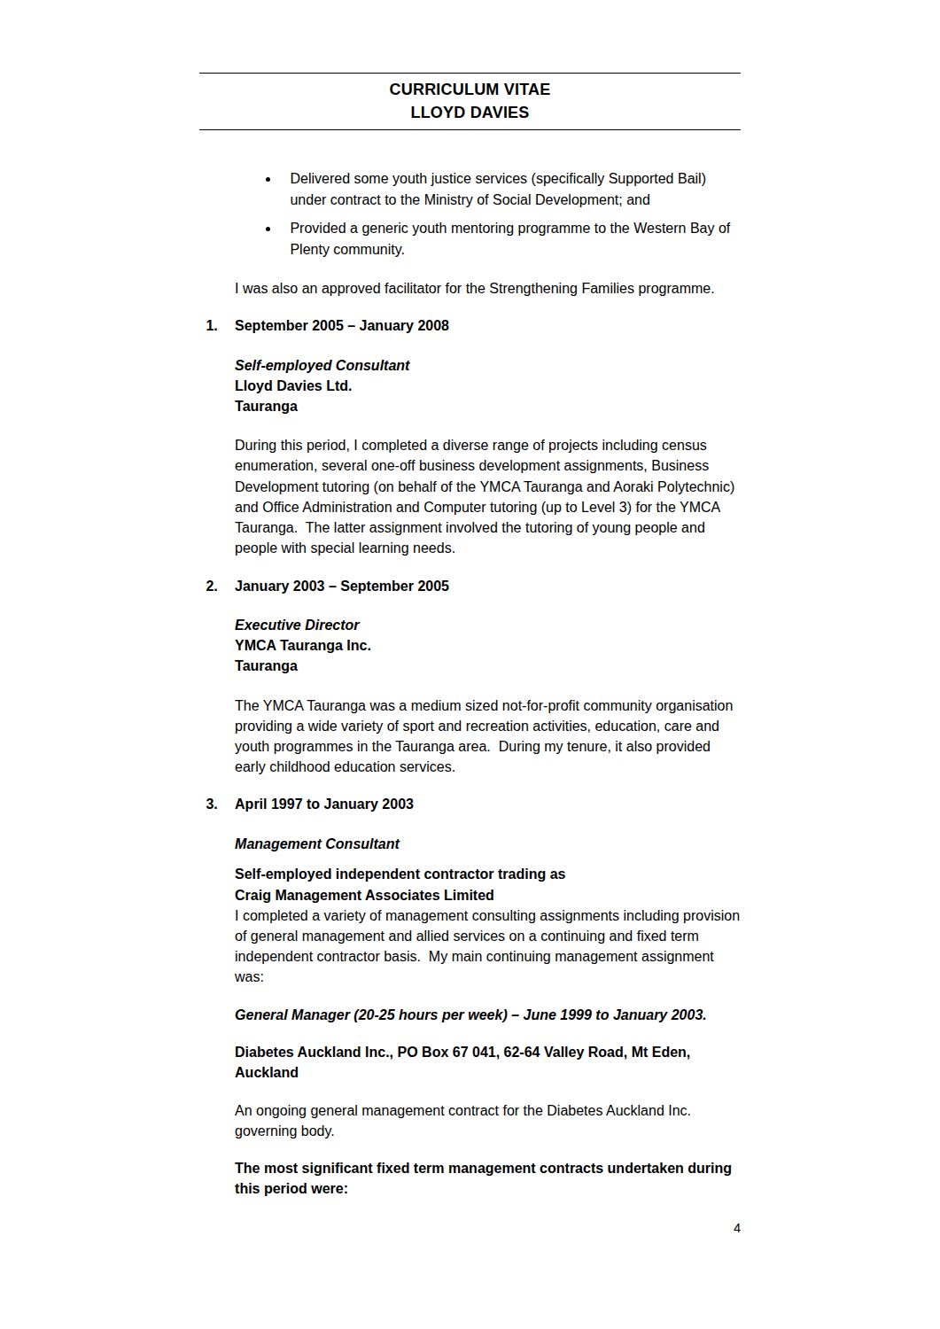CURRICULUM VITAE LLOYD DAVIES
Delivered some youth justice services (specifically Supported Bail) under contract to the Ministry of Social Development; and
Provided a generic youth mentoring programme to the Western Bay of Plenty community.
I was also an approved facilitator for the Strengthening Families programme.
September 2005 – January 2008
Self-employed Consultant
Lloyd Davies Ltd.
Tauranga
During this period, I completed a diverse range of projects including census enumeration, several one-off business development assignments, Business Development tutoring (on behalf of the YMCA Tauranga and Aoraki Polytechnic) and Office Administration and Computer tutoring (up to Level 3) for the YMCA Tauranga. The latter assignment involved the tutoring of young people and people with special learning needs.
January 2003 – September 2005
Executive Director
YMCA Tauranga Inc.
Tauranga
The YMCA Tauranga was a medium sized not-for-profit community organisation providing a wide variety of sport and recreation activities, education, care and youth programmes in the Tauranga area. During my tenure, it also provided early childhood education services.
April 1997 to January 2003
Management Consultant
Self-employed independent contractor trading as
Craig Management Associates Limited
I completed a variety of management consulting assignments including provision of general management and allied services on a continuing and fixed term independent contractor basis. My main continuing management assignment was:
General Manager (20-25 hours per week) – June 1999 to January 2003.
Diabetes Auckland Inc., PO Box 67 041, 62-64 Valley Road, Mt Eden,
Auckland
An ongoing general management contract for the Diabetes Auckland Inc. governing body.
The most significant fixed term management contracts undertaken during this period were:
4